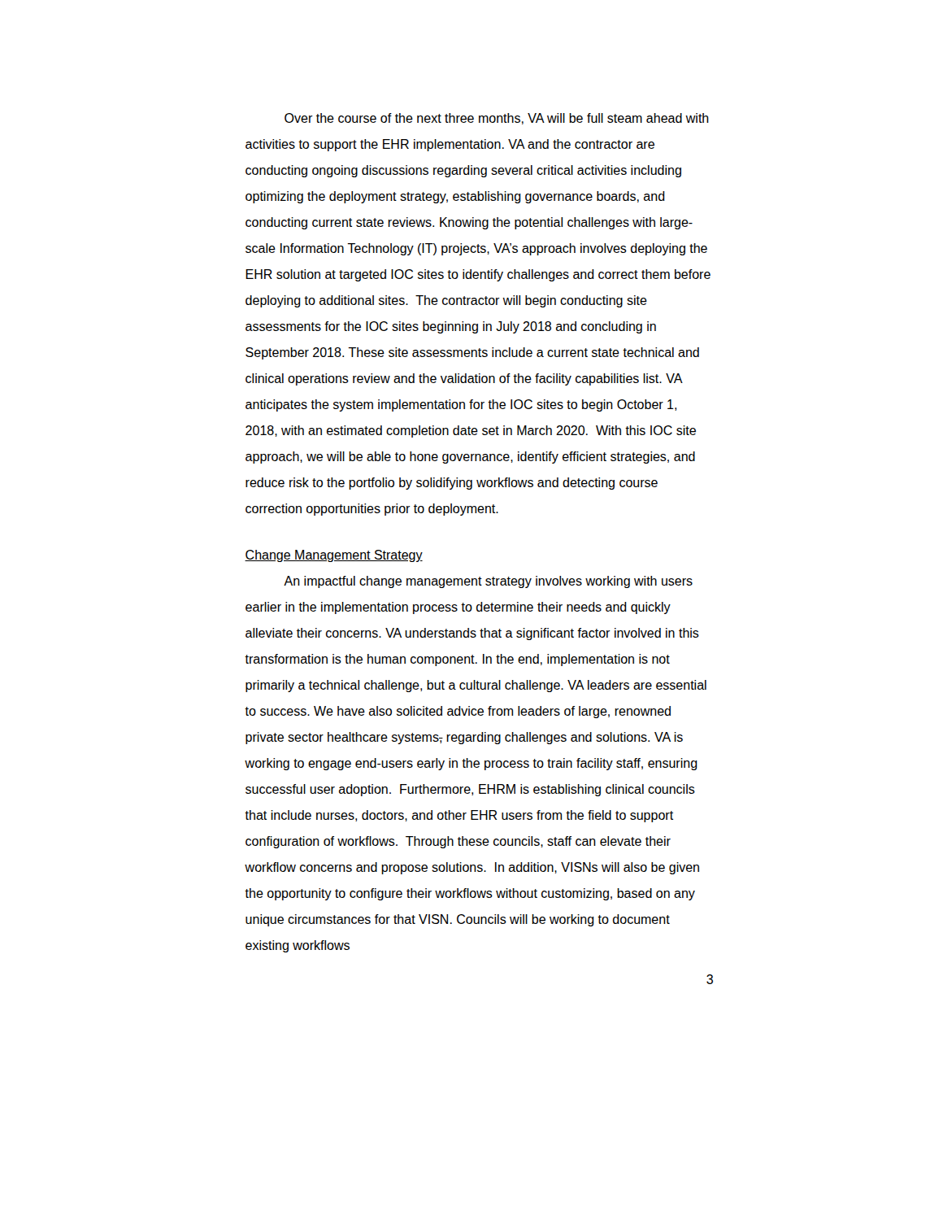Over the course of the next three months, VA will be full steam ahead with activities to support the EHR implementation. VA and the contractor are conducting ongoing discussions regarding several critical activities including optimizing the deployment strategy, establishing governance boards, and conducting current state reviews. Knowing the potential challenges with large-scale Information Technology (IT) projects, VA’s approach involves deploying the EHR solution at targeted IOC sites to identify challenges and correct them before deploying to additional sites. The contractor will begin conducting site assessments for the IOC sites beginning in July 2018 and concluding in September 2018. These site assessments include a current state technical and clinical operations review and the validation of the facility capabilities list. VA anticipates the system implementation for the IOC sites to begin October 1, 2018, with an estimated completion date set in March 2020. With this IOC site approach, we will be able to hone governance, identify efficient strategies, and reduce risk to the portfolio by solidifying workflows and detecting course correction opportunities prior to deployment.
Change Management Strategy
An impactful change management strategy involves working with users earlier in the implementation process to determine their needs and quickly alleviate their concerns. VA understands that a significant factor involved in this transformation is the human component. In the end, implementation is not primarily a technical challenge, but a cultural challenge. VA leaders are essential to success. We have also solicited advice from leaders of large, renowned private sector healthcare systems, regarding challenges and solutions. VA is working to engage end-users early in the process to train facility staff, ensuring successful user adoption. Furthermore, EHRM is establishing clinical councils that include nurses, doctors, and other EHR users from the field to support configuration of workflows. Through these councils, staff can elevate their workflow concerns and propose solutions. In addition, VISNs will also be given the opportunity to configure their workflows without customizing, based on any unique circumstances for that VISN. Councils will be working to document existing workflows
3